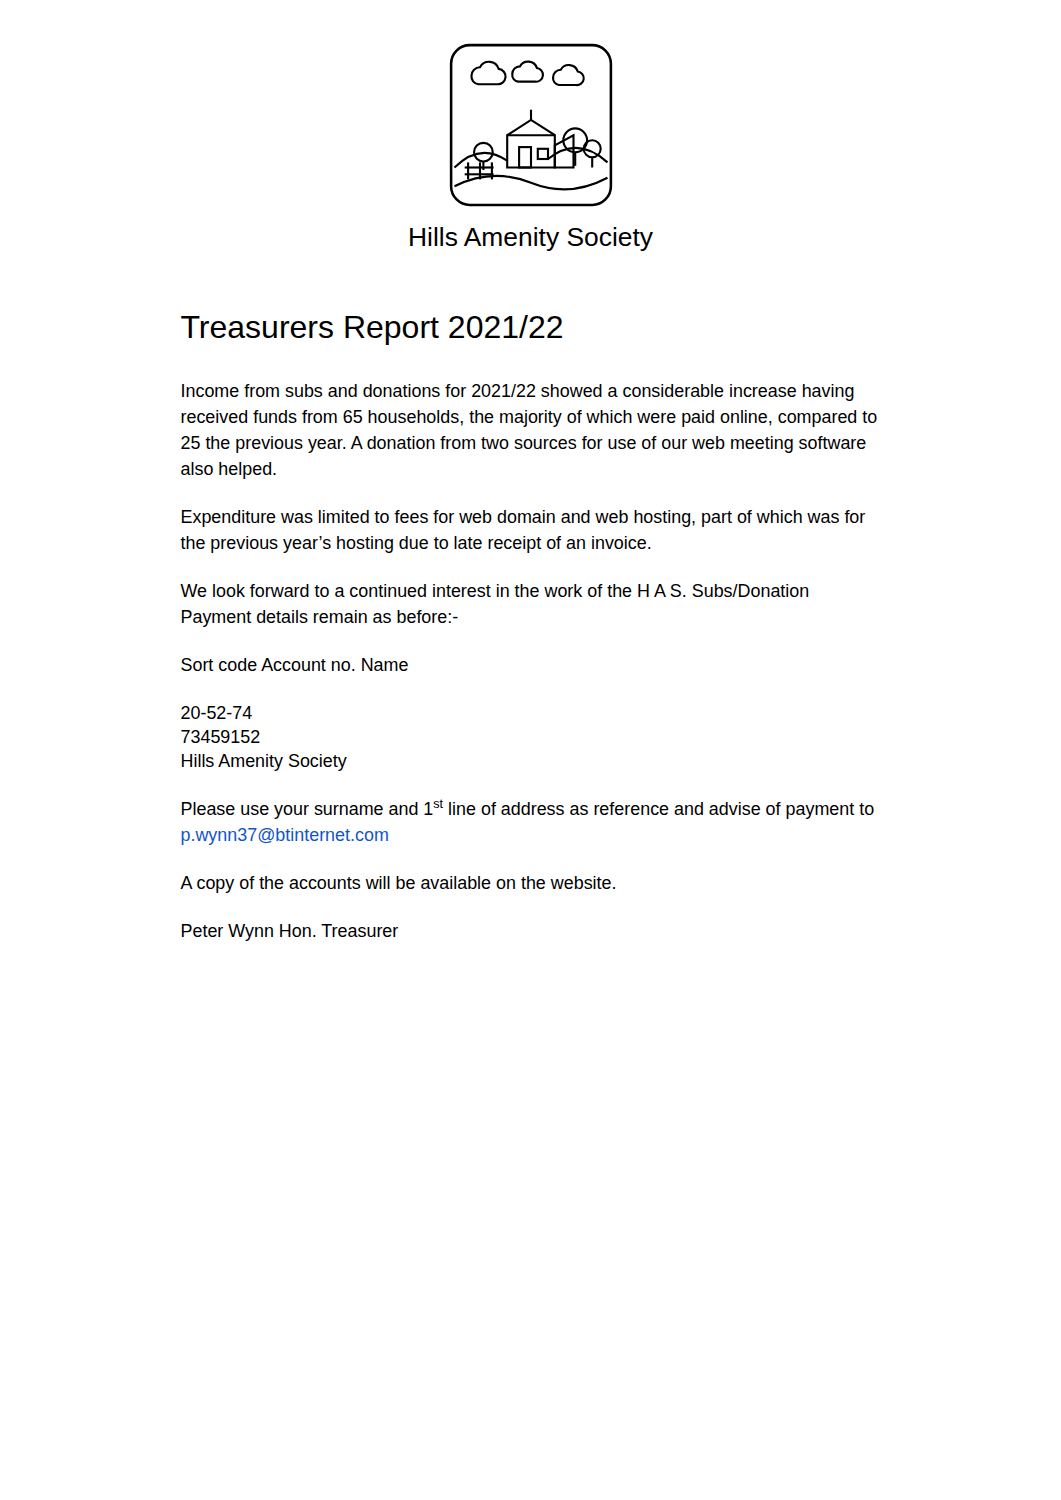Hills Amenity Society
Treasurers Report 2021/22
Income from subs and donations for 2021/22 showed a considerable increase having received funds from 65 households, the majority of which were paid online, compared to 25 the previous year. A donation from two sources for use of our web meeting software also helped.
Expenditure was limited to fees for web domain and web hosting, part of which was for the previous year’s hosting due to late receipt of an invoice.
We look forward to a continued interest in the work of the H A S. Subs/Donation Payment details remain as before:-
Sort code Account no. Name
20-52-74
73459152
Hills Amenity Society
Please use your surname and 1st line of address as reference and advise of payment to p.wynn37@btinternet.com
A copy of the accounts will be available on the website.
Peter Wynn Hon. Treasurer